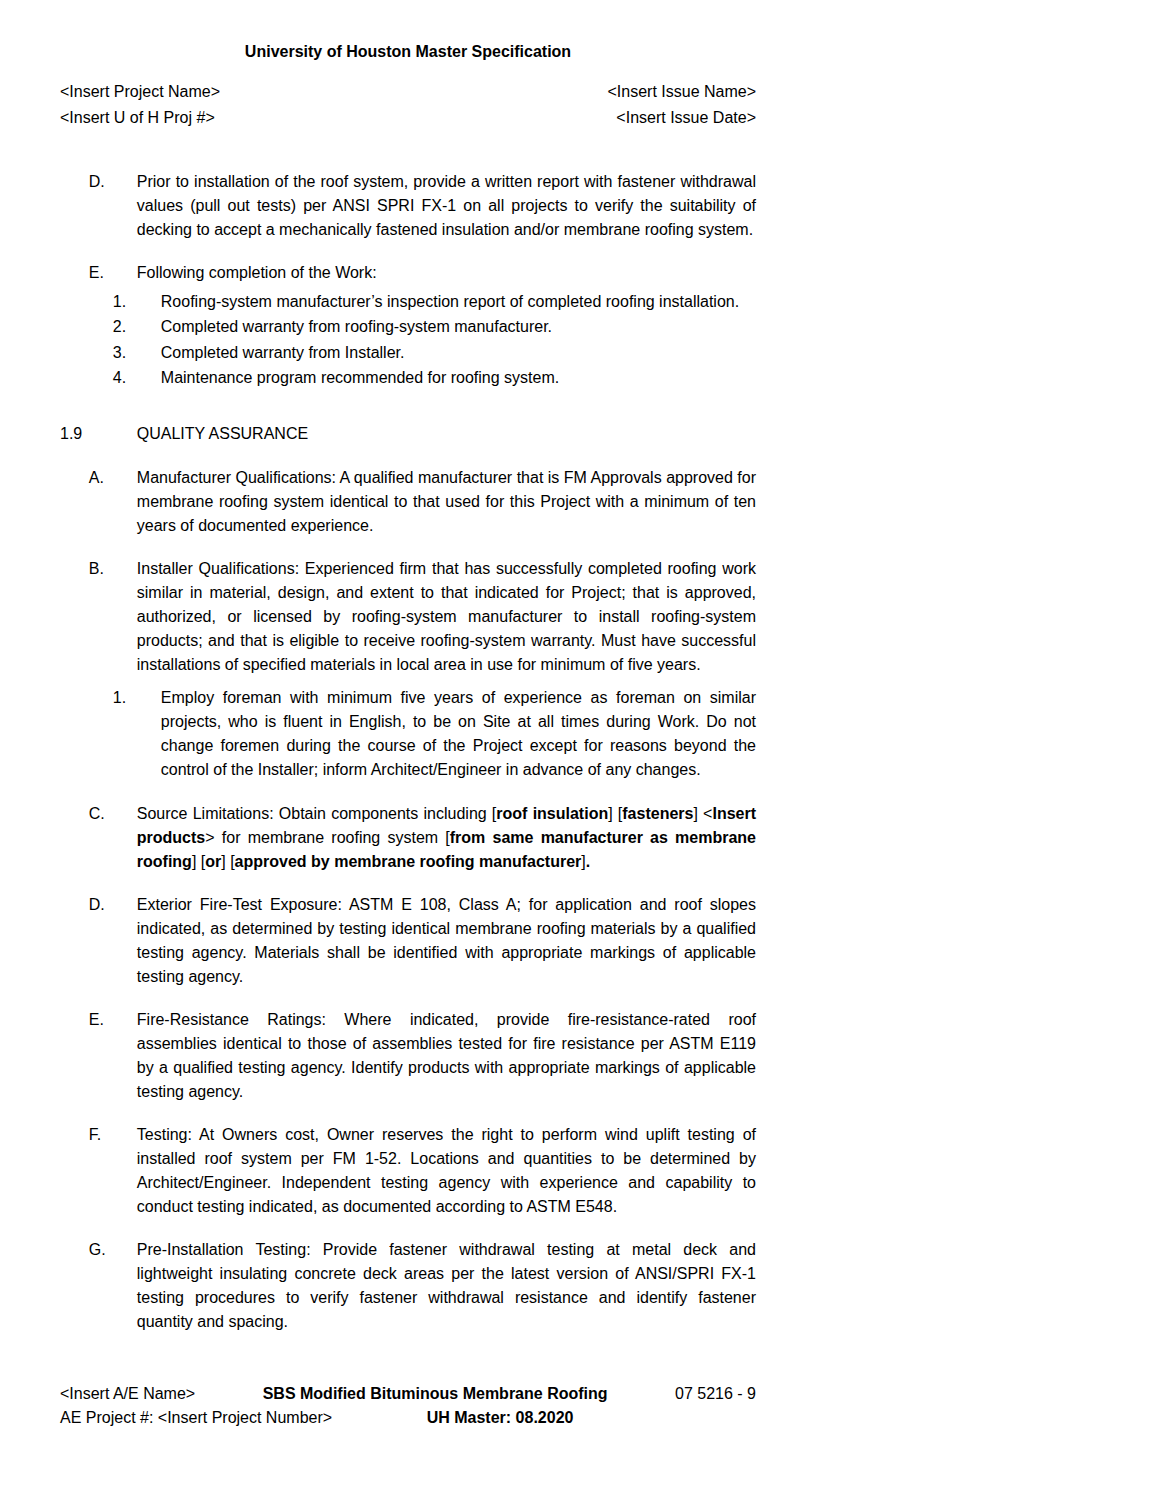University of Houston Master Specification
<Insert Project Name> <Insert Issue Name>
<Insert U of H Proj #> <Insert Issue Date>
D.
Prior to installation of the roof system, provide a written report with fastener withdrawal values (pull out tests) per ANSI SPRI FX-1 on all projects to verify the suitability of decking to accept a mechanically fastened insulation and/or membrane roofing system.
E.
Following completion of the Work:
1.
Roofing-system manufacturer’s inspection report of completed roofing installation.
2.
Completed warranty from roofing-system manufacturer.
3.
Completed warranty from Installer.
4.
Maintenance program recommended for roofing system.
1.9
QUALITY ASSURANCE
A.
Manufacturer Qualifications: A qualified manufacturer that is FM Approvals approved for membrane roofing system identical to that used for this Project with a minimum of ten years of documented experience.
B.
Installer Qualifications: Experienced firm that has successfully completed roofing work similar in material, design, and extent to that indicated for Project; that is approved, authorized, or licensed by roofing-system manufacturer to install roofing-system products; and that is eligible to receive roofing-system warranty. Must have successful installations of specified materials in local area in use for minimum of five years.
1.
Employ foreman with minimum five years of experience as foreman on similar projects, who is fluent in English, to be on Site at all times during Work. Do not change foremen during the course of the Project except for reasons beyond the control of the Installer; inform Architect/Engineer in advance of any changes.
C.
Source Limitations: Obtain components including [roof insulation] [fasteners] <Insert products> for membrane roofing system [from same manufacturer as membrane roofing] [or] [approved by membrane roofing manufacturer].
D.
Exterior Fire-Test Exposure: ASTM E 108, Class A; for application and roof slopes indicated, as determined by testing identical membrane roofing materials by a qualified testing agency. Materials shall be identified with appropriate markings of applicable testing agency.
E.
Fire-Resistance Ratings: Where indicated, provide fire-resistance-rated roof assemblies identical to those of assemblies tested for fire resistance per ASTM E119 by a qualified testing agency. Identify products with appropriate markings of applicable testing agency.
F.
Testing: At Owners cost, Owner reserves the right to perform wind uplift testing of installed roof system per FM 1-52. Locations and quantities to be determined by Architect/Engineer. Independent testing agency with experience and capability to conduct testing indicated, as documented according to ASTM E548.
G.
Pre-Installation Testing: Provide fastener withdrawal testing at metal deck and lightweight insulating concrete deck areas per the latest version of ANSI/SPRI FX-1 testing procedures to verify fastener withdrawal resistance and identify fastener quantity and spacing.
<Insert A/E Name> SBS Modified Bituminous Membrane Roofing 07 5216 - 9
AE Project #: <Insert Project Number> UH Master: 08.2020